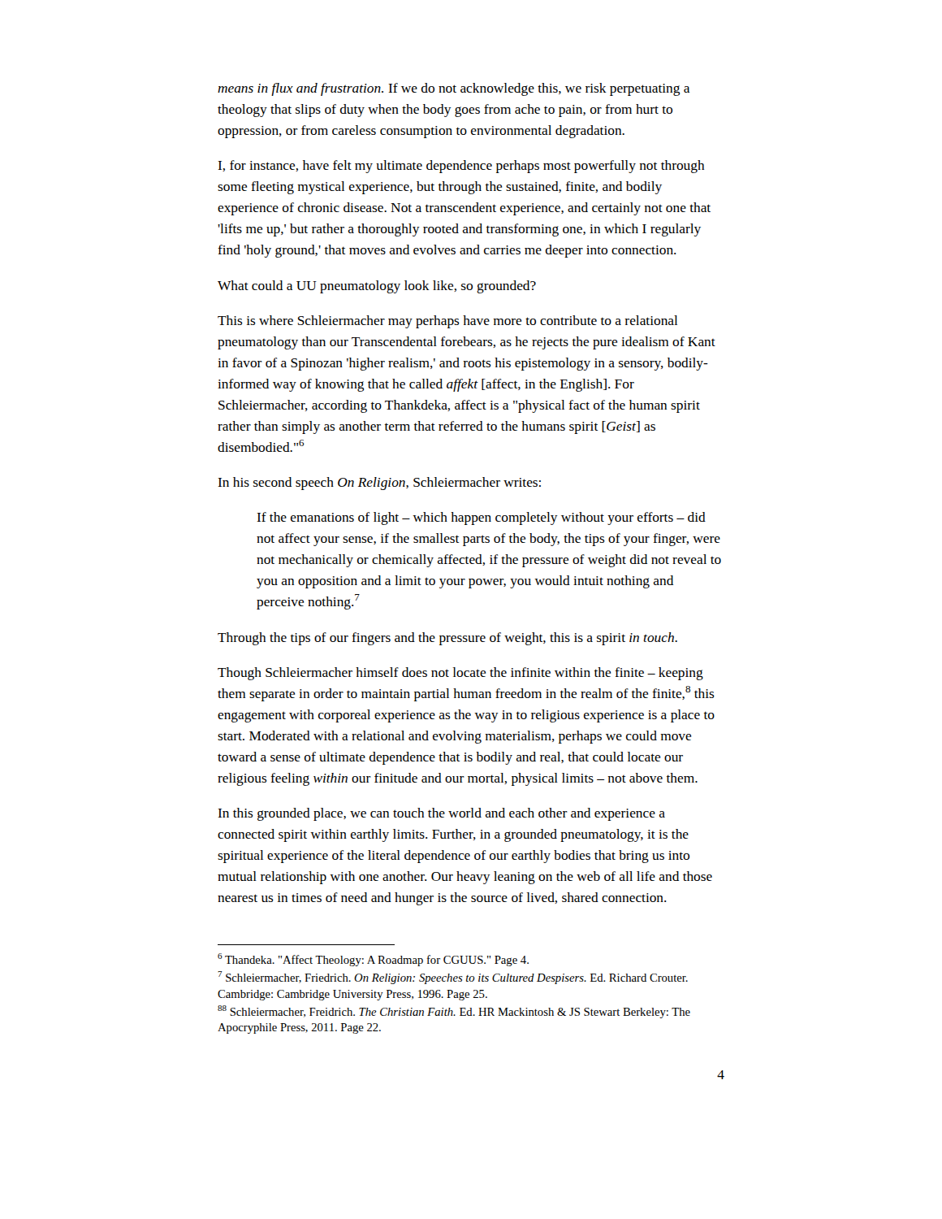means in flux and frustration. If we do not acknowledge this, we risk perpetuating a theology that slips of duty when the body goes from ache to pain, or from hurt to oppression, or from careless consumption to environmental degradation.
I, for instance, have felt my ultimate dependence perhaps most powerfully not through some fleeting mystical experience, but through the sustained, finite, and bodily experience of chronic disease. Not a transcendent experience, and certainly not one that 'lifts me up,' but rather a thoroughly rooted and transforming one, in which I regularly find 'holy ground,' that moves and evolves and carries me deeper into connection.
What could a UU pneumatology look like, so grounded?
This is where Schleiermacher may perhaps have more to contribute to a relational pneumatology than our Transcendental forebears, as he rejects the pure idealism of Kant in favor of a Spinozan 'higher realism,' and roots his epistemology in a sensory, bodily-informed way of knowing that he called affekt [affect, in the English]. For Schleiermacher, according to Thankdeka, affect is a "physical fact of the human spirit rather than simply as another term that referred to the humans spirit [Geist] as disembodied."6
In his second speech On Religion, Schleiermacher writes:
If the emanations of light – which happen completely without your efforts – did not affect your sense, if the smallest parts of the body, the tips of your finger, were not mechanically or chemically affected, if the pressure of weight did not reveal to you an opposition and a limit to your power, you would intuit nothing and perceive nothing.7
Through the tips of our fingers and the pressure of weight, this is a spirit in touch.
Though Schleiermacher himself does not locate the infinite within the finite – keeping them separate in order to maintain partial human freedom in the realm of the finite,8 this engagement with corporeal experience as the way in to religious experience is a place to start. Moderated with a relational and evolving materialism, perhaps we could move toward a sense of ultimate dependence that is bodily and real, that could locate our religious feeling within our finitude and our mortal, physical limits – not above them.
In this grounded place, we can touch the world and each other and experience a connected spirit within earthly limits. Further, in a grounded pneumatology, it is the spiritual experience of the literal dependence of our earthly bodies that bring us into mutual relationship with one another. Our heavy leaning on the web of all life and those nearest us in times of need and hunger is the source of lived, shared connection.
6 Thandeka. "Affect Theology: A Roadmap for CGUUS." Page 4.
7 Schleiermacher, Friedrich. On Religion: Speeches to its Cultured Despisers. Ed. Richard Crouter. Cambridge: Cambridge University Press, 1996. Page 25.
88 Schleiermacher, Freidrich. The Christian Faith. Ed. HR Mackintosh & JS Stewart Berkeley: The Apocryphile Press, 2011. Page 22.
4